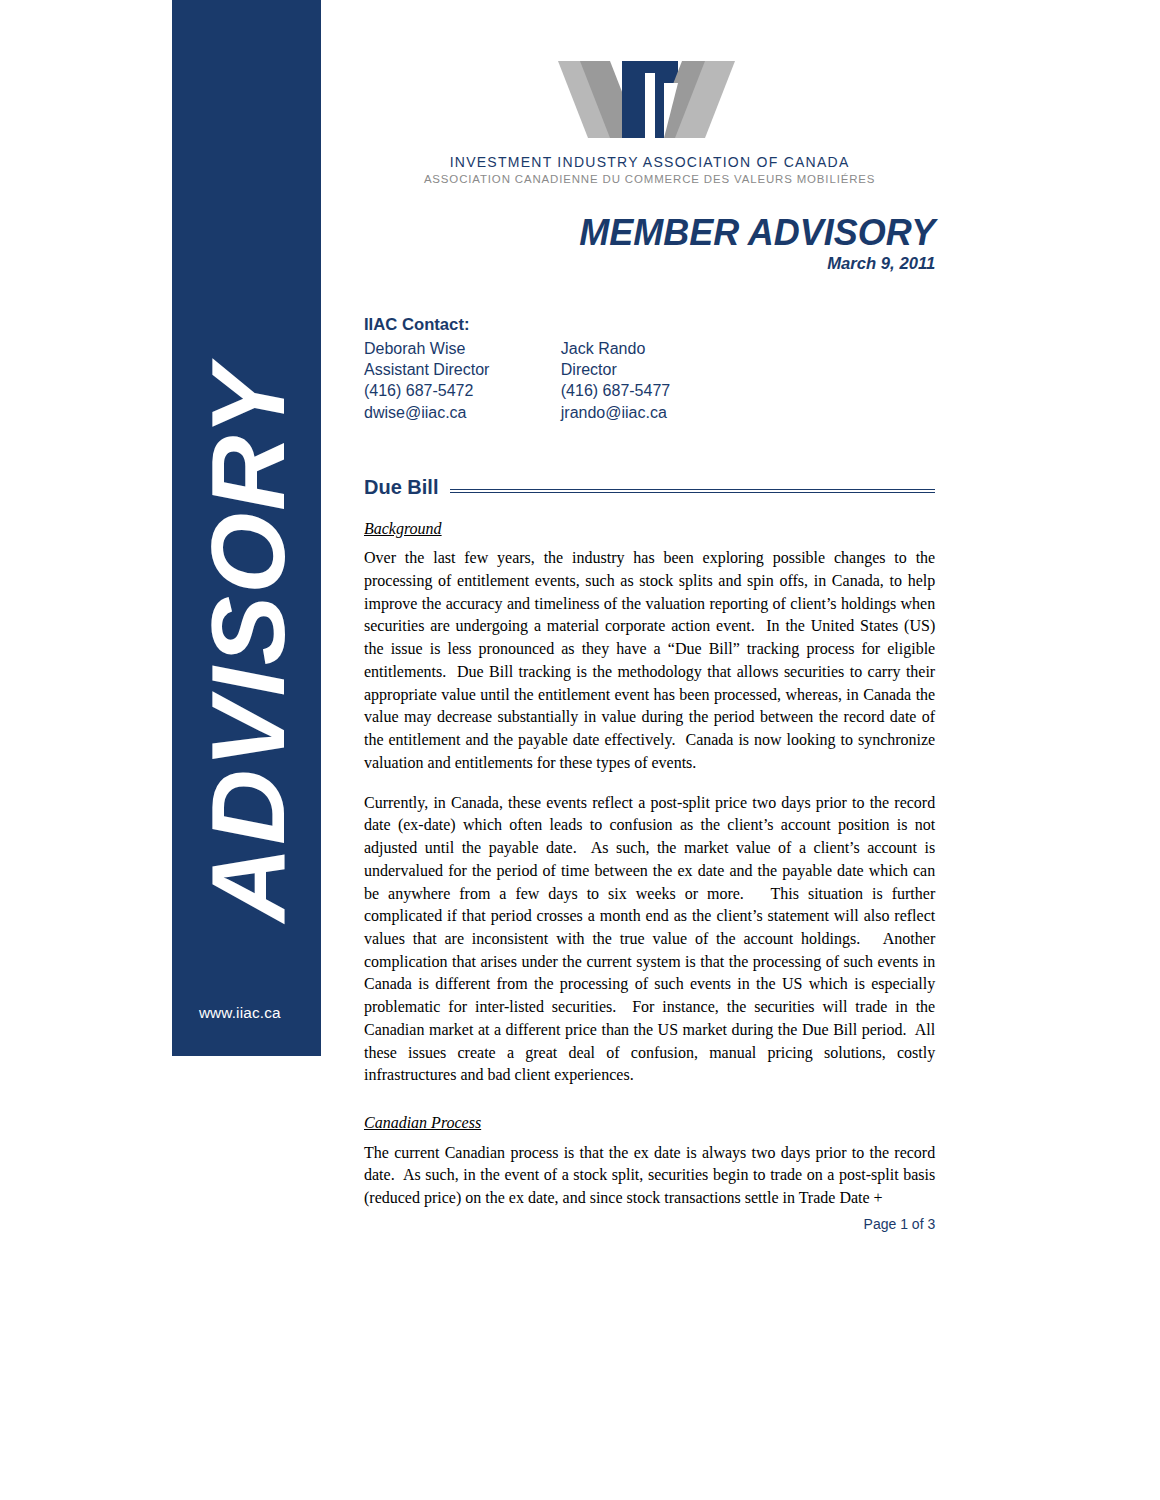ADVISORY
www.iiac.ca
INVESTMENT INDUSTRY ASSOCIATION OF CANADA
ASSOCIATION CANADIENNE DU COMMERCE DES VALEURS MOBILIÉRES
MEMBER ADVISORY
March 9, 2011
IIAC Contact:
| Deborah Wise Assistant Director (416) 687-5472 dwise@iiac.ca | Jack Rando Director (416) 687-5477 jrando@iiac.ca |
Due Bill
Background
Over the last few years, the industry has been exploring possible changes to the processing of entitlement events, such as stock splits and spin offs, in Canada, to help improve the accuracy and timeliness of the valuation reporting of client’s holdings when securities are undergoing a material corporate action event. In the United States (US) the issue is less pronounced as they have a “Due Bill” tracking process for eligible entitlements. Due Bill tracking is the methodology that allows securities to carry their appropriate value until the entitlement event has been processed, whereas, in Canada the value may decrease substantially in value during the period between the record date of the entitlement and the payable date effectively. Canada is now looking to synchronize valuation and entitlements for these types of events.
Currently, in Canada, these events reflect a post-split price two days prior to the record date (ex-date) which often leads to confusion as the client’s account position is not adjusted until the payable date. As such, the market value of a client’s account is undervalued for the period of time between the ex date and the payable date which can be anywhere from a few days to six weeks or more. This situation is further complicated if that period crosses a month end as the client’s statement will also reflect values that are inconsistent with the true value of the account holdings. Another complication that arises under the current system is that the processing of such events in Canada is different from the processing of such events in the US which is especially problematic for inter-listed securities. For instance, the securities will trade in the Canadian market at a different price than the US market during the Due Bill period. All these issues create a great deal of confusion, manual pricing solutions, costly infrastructures and bad client experiences.
Canadian Process
The current Canadian process is that the ex date is always two days prior to the record date. As such, in the event of a stock split, securities begin to trade on a post-split basis (reduced price) on the ex date, and since stock transactions settle in Trade Date +
Page 1 of 3